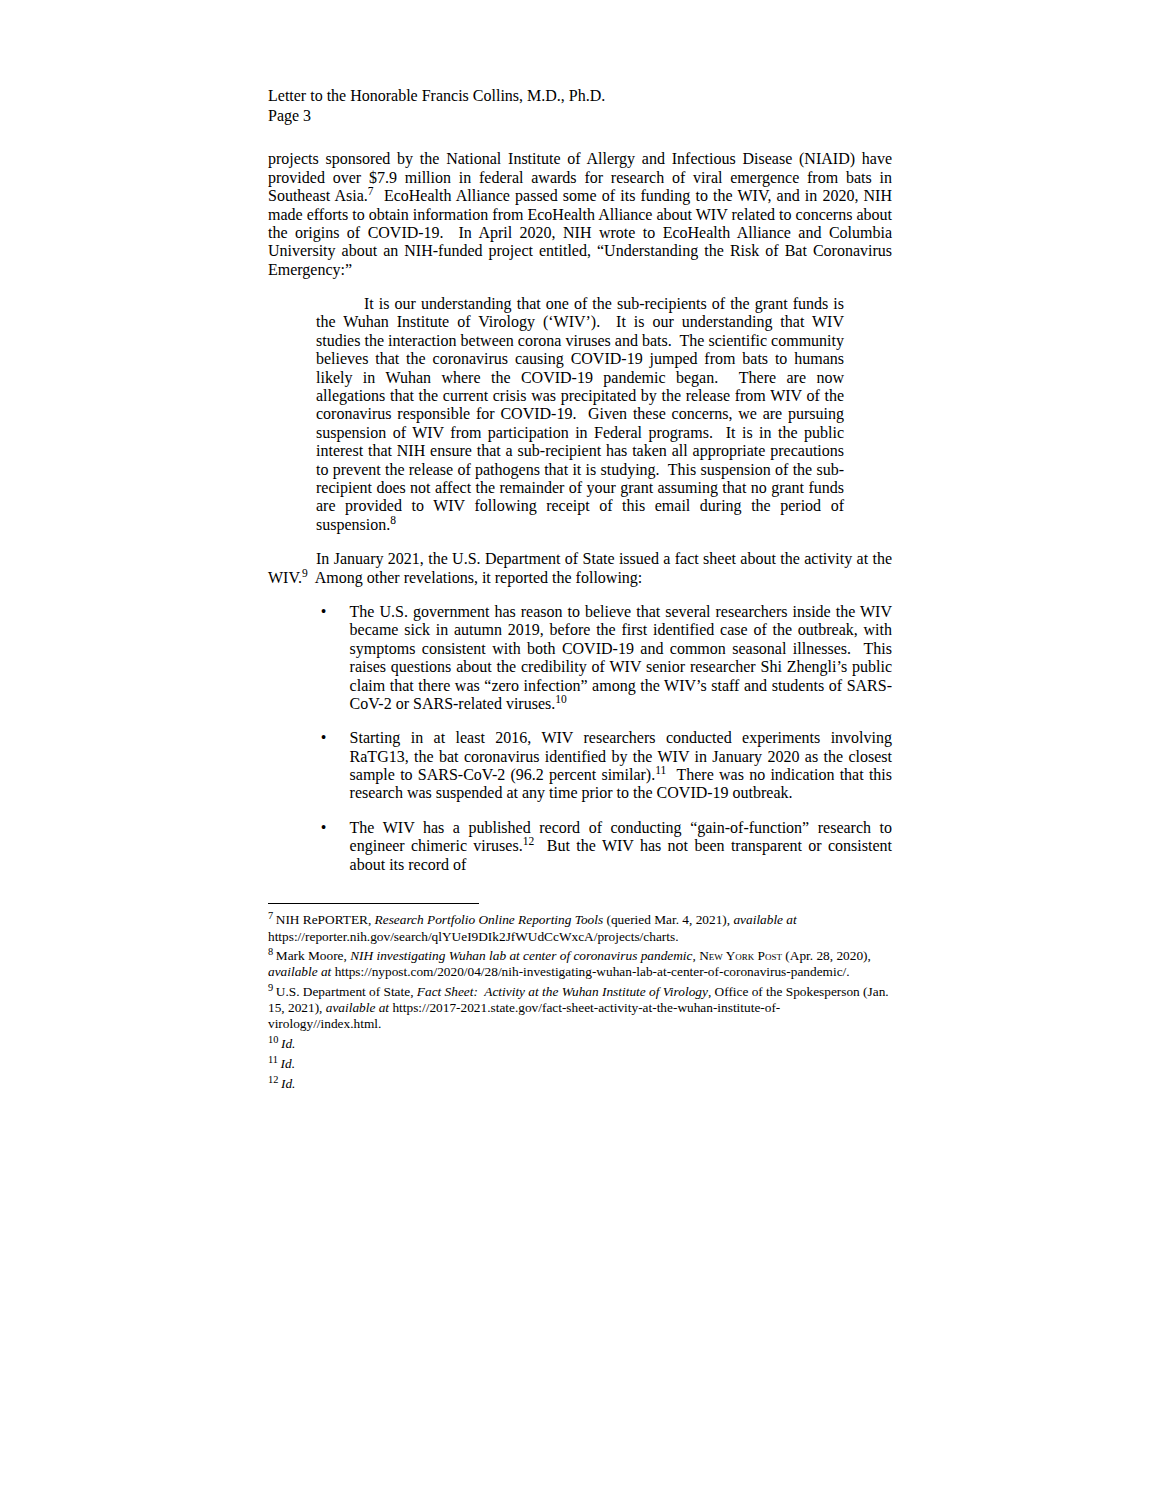Letter to the Honorable Francis Collins, M.D., Ph.D.
Page 3
projects sponsored by the National Institute of Allergy and Infectious Disease (NIAID) have provided over $7.9 million in federal awards for research of viral emergence from bats in Southeast Asia.7 EcoHealth Alliance passed some of its funding to the WIV, and in 2020, NIH made efforts to obtain information from EcoHealth Alliance about WIV related to concerns about the origins of COVID-19. In April 2020, NIH wrote to EcoHealth Alliance and Columbia University about an NIH-funded project entitled, “Understanding the Risk of Bat Coronavirus Emergency:”
It is our understanding that one of the sub-recipients of the grant funds is the Wuhan Institute of Virology (‘WIV’). It is our understanding that WIV studies the interaction between corona viruses and bats. The scientific community believes that the coronavirus causing COVID-19 jumped from bats to humans likely in Wuhan where the COVID-19 pandemic began. There are now allegations that the current crisis was precipitated by the release from WIV of the coronavirus responsible for COVID-19. Given these concerns, we are pursuing suspension of WIV from participation in Federal programs. It is in the public interest that NIH ensure that a sub-recipient has taken all appropriate precautions to prevent the release of pathogens that it is studying. This suspension of the sub-recipient does not affect the remainder of your grant assuming that no grant funds are provided to WIV following receipt of this email during the period of suspension.8
In January 2021, the U.S. Department of State issued a fact sheet about the activity at the WIV.9 Among other revelations, it reported the following:
The U.S. government has reason to believe that several researchers inside the WIV became sick in autumn 2019, before the first identified case of the outbreak, with symptoms consistent with both COVID-19 and common seasonal illnesses. This raises questions about the credibility of WIV senior researcher Shi Zhengli’s public claim that there was “zero infection” among the WIV’s staff and students of SARS-CoV-2 or SARS-related viruses.10
Starting in at least 2016, WIV researchers conducted experiments involving RaTG13, the bat coronavirus identified by the WIV in January 2020 as the closest sample to SARS-CoV-2 (96.2 percent similar).11 There was no indication that this research was suspended at any time prior to the COVID-19 outbreak.
The WIV has a published record of conducting “gain-of-function” research to engineer chimeric viruses.12 But the WIV has not been transparent or consistent about its record of
7 NIH RePORTER, Research Portfolio Online Reporting Tools (queried Mar. 4, 2021), available at https://reporter.nih.gov/search/qlYUeI9DIk2JfWUdCcWxcA/projects/charts.
8 Mark Moore, NIH investigating Wuhan lab at center of coronavirus pandemic, New York Post (Apr. 28, 2020), available at https://nypost.com/2020/04/28/nih-investigating-wuhan-lab-at-center-of-coronavirus-pandemic/.
9 U.S. Department of State, Fact Sheet: Activity at the Wuhan Institute of Virology, Office of the Spokesperson (Jan. 15, 2021), available at https://2017-2021.state.gov/fact-sheet-activity-at-the-wuhan-institute-of-virology//index.html.
10 Id.
11 Id.
12 Id.